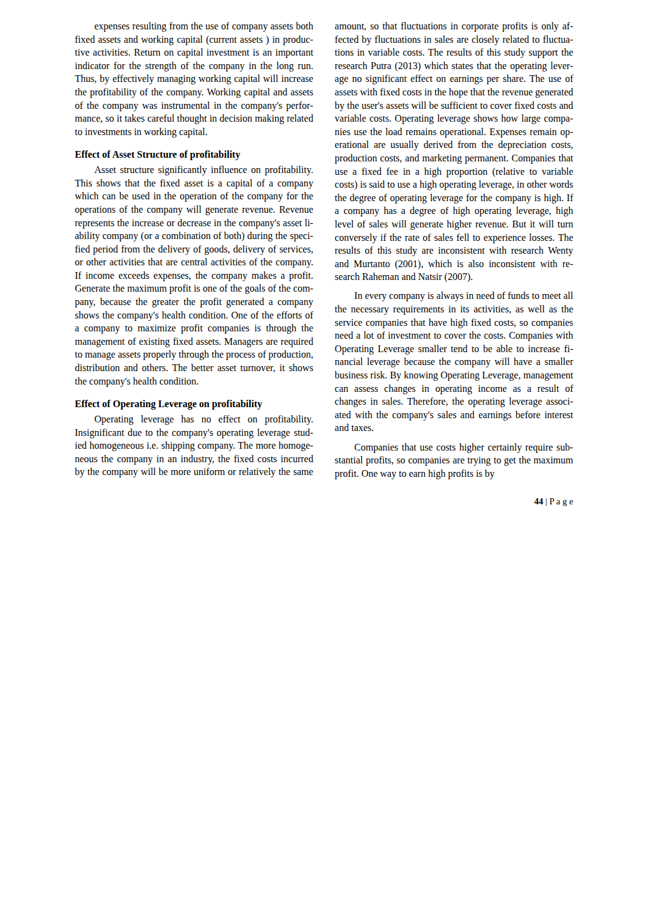expenses resulting from the use of company assets both fixed assets and working capital (current assets ) in productive activities. Return on capital investment is an important indicator for the strength of the company in the long run. Thus, by effectively managing working capital will increase the profitability of the company. Working capital and assets of the company was instrumental in the company's performance, so it takes careful thought in decision making related to investments in working capital.
Effect of Asset Structure of profitability
Asset structure significantly influence on profitability. This shows that the fixed asset is a capital of a company which can be used in the operation of the company for the operations of the company will generate revenue. Revenue represents the increase or decrease in the company's asset liability company (or a combination of both) during the specified period from the delivery of goods, delivery of services, or other activities that are central activities of the company. If income exceeds expenses, the company makes a profit. Generate the maximum profit is one of the goals of the company, because the greater the profit generated a company shows the company's health condition. One of the efforts of a company to maximize profit companies is through the management of existing fixed assets. Managers are required to manage assets properly through the process of production, distribution and others. The better asset turnover, it shows the company's health condition.
Effect of Operating Leverage on profitability
Operating leverage has no effect on profitability. Insignificant due to the company's operating leverage studied homogeneous i.e. shipping company. The more homogeneous the company in an industry, the fixed costs incurred by the company will be more uniform or relatively the same amount, so that fluctuations in corporate profits is only affected by fluctuations in sales are closely related to fluctuations in variable costs. The results of this study support the research Putra (2013) which states that the operating leverage no significant effect on earnings per share. The use of assets with fixed costs in the hope that the revenue generated by the user's assets will be sufficient to cover fixed costs and variable costs. Operating leverage shows how large companies use the load remains operational. Expenses remain operational are usually derived from the depreciation costs, production costs, and marketing permanent. Companies that use a fixed fee in a high proportion (relative to variable costs) is said to use a high operating leverage, in other words the degree of operating leverage for the company is high. If a company has a degree of high operating leverage, high level of sales will generate higher revenue. But it will turn conversely if the rate of sales fell to experience losses. The results of this study are inconsistent with research Wenty and Murtanto (2001), which is also inconsistent with research Raheman and Natsir (2007).
In every company is always in need of funds to meet all the necessary requirements in its activities, as well as the service companies that have high fixed costs, so companies need a lot of investment to cover the costs. Companies with Operating Leverage smaller tend to be able to increase financial leverage because the company will have a smaller business risk. By knowing Operating Leverage, management can assess changes in operating income as a result of changes in sales. Therefore, the operating leverage associated with the company's sales and earnings before interest and taxes.
Companies that use costs higher certainly require substantial profits, so companies are trying to get the maximum profit. One way to earn high profits is by
44 | P a g e